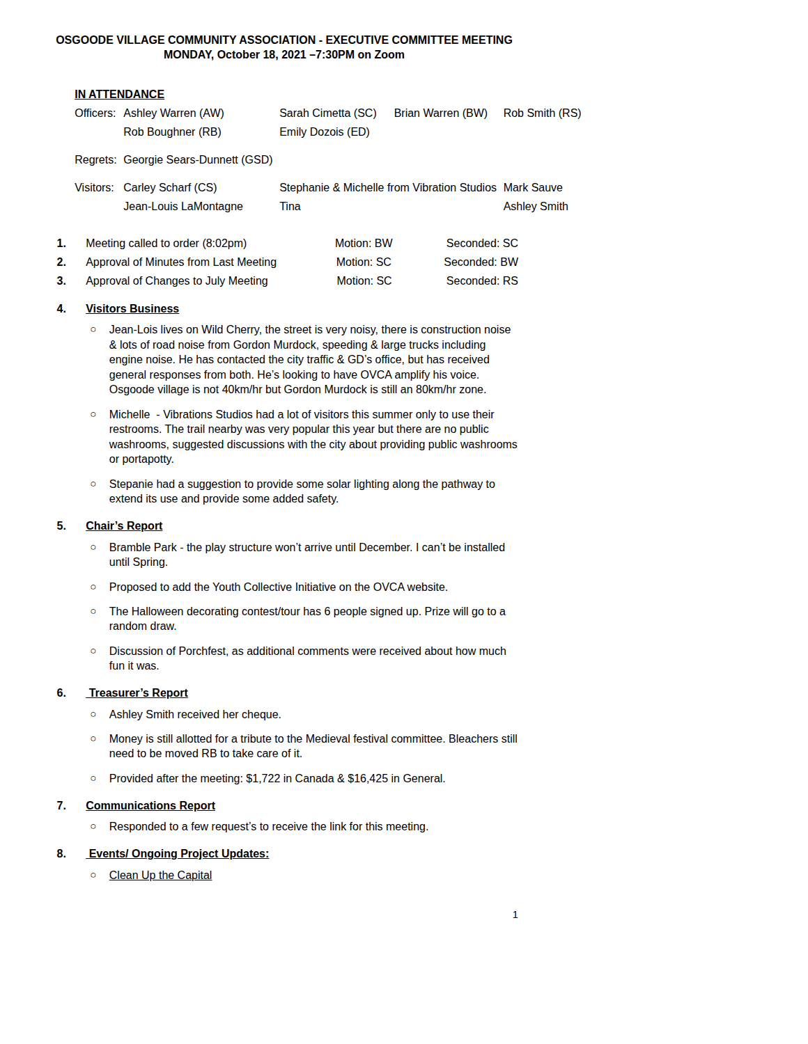OSGOODE VILLAGE COMMUNITY ASSOCIATION - EXECUTIVE COMMITTEE MEETING
MONDAY, October 18, 2021 –7:30PM on Zoom
IN ATTENDANCE
| Officers: | Ashley Warren (AW) | Sarah Cimetta (SC) | Brian Warren (BW) | Rob Smith (RS) |
| | Rob Boughner (RB) | Emily Dozois (ED) | | |
| Regrets: | Georgie Sears-Dunnett (GSD) | | | |
| Visitors: | Carley Scharf (CS) | Stephanie & Michelle from Vibration Studios | Mark Sauve |
| | Jean-Louis LaMontagne | Tina | | Ashley Smith |
| Meeting called to order (8:02pm) | Motion: BW | Seconded: SC |
| Approval of Minutes from Last Meeting | Motion: SC | Seconded: BW |
| Approval of Changes to July Meeting | Motion: SC | Seconded: RS |
Visitors Business
Jean-Lois lives on Wild Cherry, the street is very noisy, there is construction noise & lots of road noise from Gordon Murdock, speeding & large trucks including engine noise. He has contacted the city traffic & GD’s office, but has received general responses from both. He’s looking to have OVCA amplify his voice. Osgoode village is not 40km/hr but Gordon Murdock is still an 80km/hr zone.
Michelle - Vibrations Studios had a lot of visitors this summer only to use their restrooms. The trail nearby was very popular this year but there are no public washrooms, suggested discussions with the city about providing public washrooms or portapotty.
Stepanie had a suggestion to provide some solar lighting along the pathway to extend its use and provide some added safety.
Chair’s Report
Bramble Park - the play structure won’t arrive until December. I can’t be installed until Spring.
Proposed to add the Youth Collective Initiative on the OVCA website.
The Halloween decorating contest/tour has 6 people signed up. Prize will go to a random draw.
Discussion of Porchfest, as additional comments were received about how much fun it was.
Treasurer’s Report
Ashley Smith received her cheque.
Money is still allotted for a tribute to the Medieval festival committee. Bleachers still need to be moved RB to take care of it.
Provided after the meeting: $1,722 in Canada & $16,425 in General.
Communications Report
Responded to a few request’s to receive the link for this meeting.
Events/ Ongoing Project Updates:
Clean Up the Capital
1